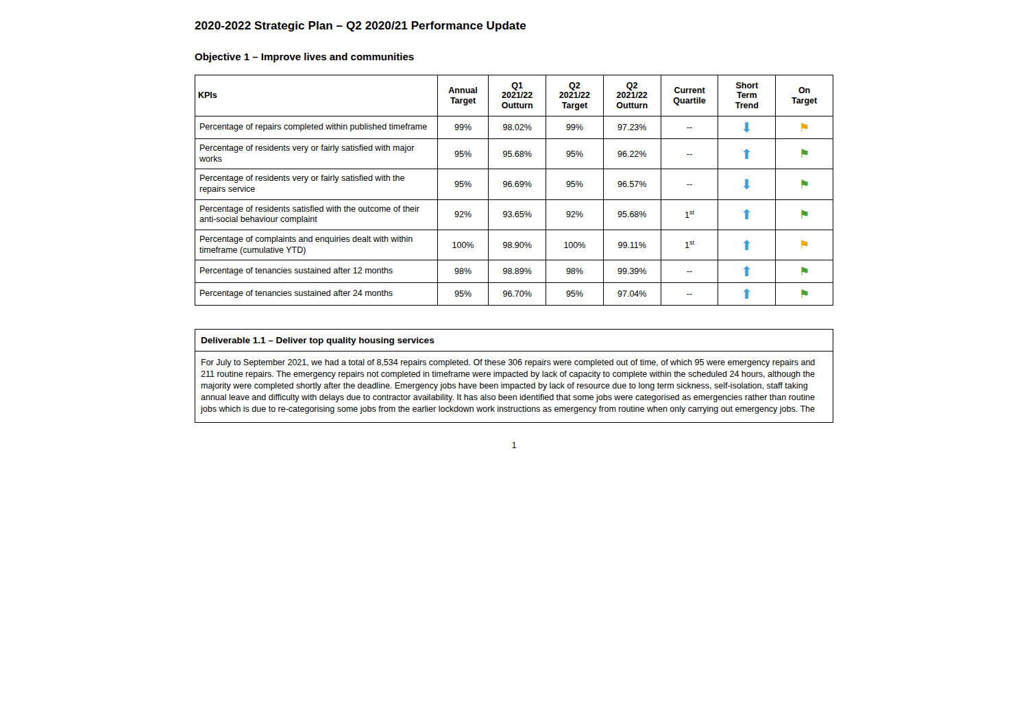2020-2022 Strategic Plan – Q2 2020/21 Performance Update
Objective 1 – Improve lives and communities
| KPIs | Annual Target | Q1 2021/22 Outturn | Q2 2021/22 Target | Q2 2021/22 Outturn | Current Quartile | Short Term Trend | On Target |
| --- | --- | --- | --- | --- | --- | --- | --- |
| Percentage of repairs completed within published timeframe | 99% | 98.02% | 99% | 97.23% | -- | ⬇ | ⚑ |
| Percentage of residents very or fairly satisfied with major works | 95% | 95.68% | 95% | 96.22% | -- | ⬆ | ⚑ |
| Percentage of residents very or fairly satisfied with the repairs service | 95% | 96.69% | 95% | 96.57% | -- | ⬇ | ⚑ |
| Percentage of residents satisfied with the outcome of their anti-social behaviour complaint | 92% | 93.65% | 92% | 95.68% | 1 st | ⬆ | ⚑ |
| Percentage of complaints and enquiries dealt with within timeframe (cumulative YTD) | 100% | 98.90% | 100% | 99.11% | 1 st | ⬆ | ⚑ |
| Percentage of tenancies sustained after 12 months | 98% | 98.89% | 98% | 99.39% | -- | ⬆ | ⚑ |
| Percentage of tenancies sustained after 24 months | 95% | 96.70% | 95% | 97.04% | -- | ⬆ | ⚑ |
Deliverable 1.1 – Deliver top quality housing services
For July to September 2021, we had a total of 8,534 repairs completed. Of these 306 repairs were completed out of time, of which 95 were emergency repairs and 211 routine repairs. The emergency repairs not completed in timeframe were impacted by lack of capacity to complete within the scheduled 24 hours, although the majority were completed shortly after the deadline. Emergency jobs have been impacted by lack of resource due to long term sickness, self-isolation, staff taking annual leave and difficulty with delays due to contractor availability. It has also been identified that some jobs were categorised as emergencies rather than routine jobs which is due to re-categorising some jobs from the earlier lockdown work instructions as emergency from routine when only carrying out emergency jobs. The
1